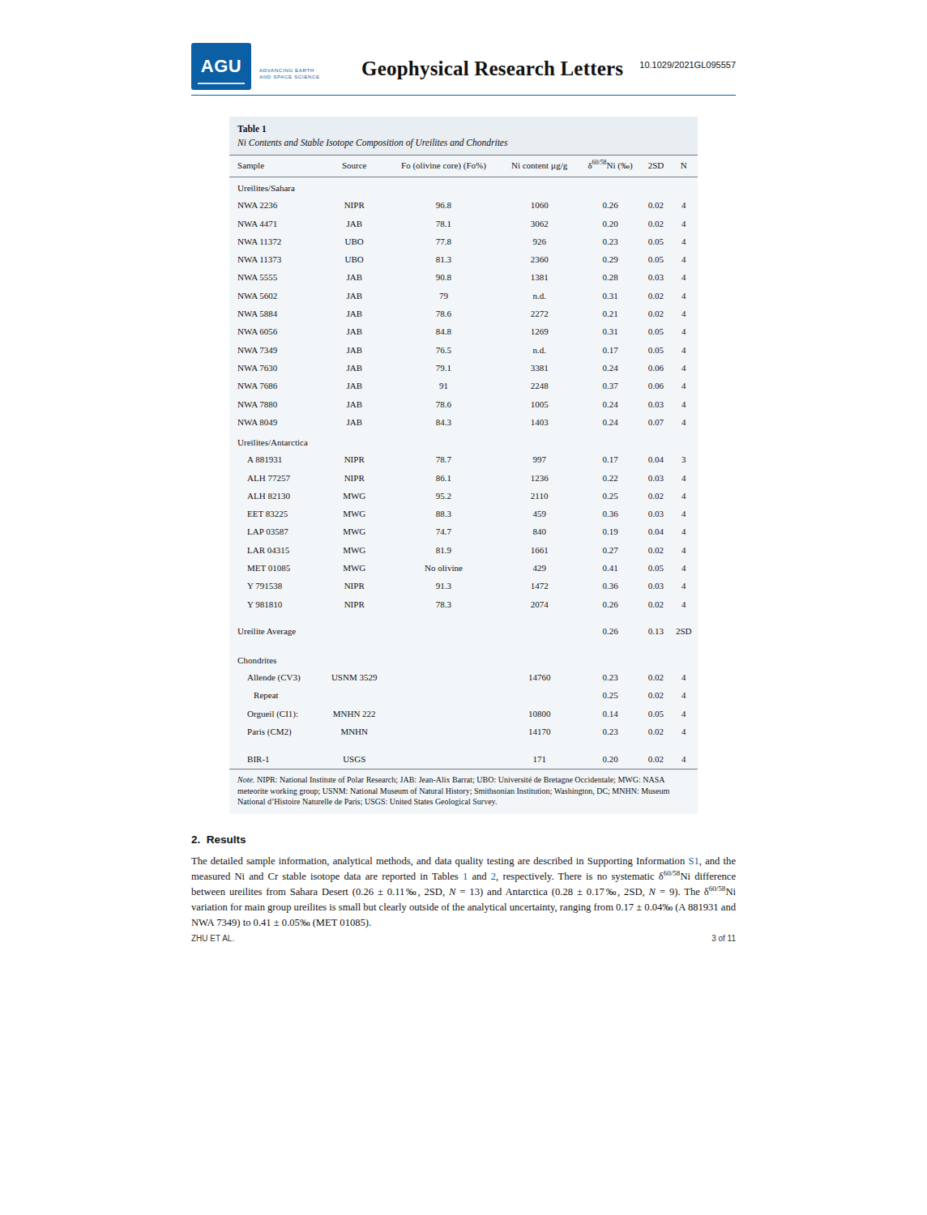AGU
Advancing Earth
and Space Science
Geophysical Research Letters
10.1029/2021GL095557
Table 1 Ni Contents and Stable Isotope Composition of Ureilites and Chondrites
| Sample | Source | Fo (olivine core) (Fo%) | Ni content µg/g | δ 60/58 Ni (‰) | 2SD | N |
| --- | --- | --- | --- | --- | --- | --- |
| Ureilites/Sahara |
| NWA 2236 | NIPR | 96.8 | 1060 | 0.26 | 0.02 | 4 |
| NWA 4471 | JAB | 78.1 | 3062 | 0.20 | 0.02 | 4 |
| NWA 11372 | UBO | 77.8 | 926 | 0.23 | 0.05 | 4 |
| NWA 11373 | UBO | 81.3 | 2360 | 0.29 | 0.05 | 4 |
| NWA 5555 | JAB | 90.8 | 1381 | 0.28 | 0.03 | 4 |
| NWA 5602 | JAB | 79 | n.d. | 0.31 | 0.02 | 4 |
| NWA 5884 | JAB | 78.6 | 2272 | 0.21 | 0.02 | 4 |
| NWA 6056 | JAB | 84.8 | 1269 | 0.31 | 0.05 | 4 |
| NWA 7349 | JAB | 76.5 | n.d. | 0.17 | 0.05 | 4 |
| NWA 7630 | JAB | 79.1 | 3381 | 0.24 | 0.06 | 4 |
| NWA 7686 | JAB | 91 | 2248 | 0.37 | 0.06 | 4 |
| NWA 7880 | JAB | 78.6 | 1005 | 0.24 | 0.03 | 4 |
| NWA 8049 | JAB | 84.3 | 1403 | 0.24 | 0.07 | 4 |
| Ureilites/Antarctica |
| A 881931 | NIPR | 78.7 | 997 | 0.17 | 0.04 | 3 |
| ALH 77257 | NIPR | 86.1 | 1236 | 0.22 | 0.03 | 4 |
| ALH 82130 | MWG | 95.2 | 2110 | 0.25 | 0.02 | 4 |
| EET 83225 | MWG | 88.3 | 459 | 0.36 | 0.03 | 4 |
| LAP 03587 | MWG | 74.7 | 840 | 0.19 | 0.04 | 4 |
| LAR 04315 | MWG | 81.9 | 1661 | 0.27 | 0.02 | 4 |
| MET 01085 | MWG | No olivine | 429 | 0.41 | 0.05 | 4 |
| Y 791538 | NIPR | 91.3 | 1472 | 0.36 | 0.03 | 4 |
| Y 981810 | NIPR | 78.3 | 2074 | 0.26 | 0.02 | 4 |
| Ureilite Average | | | | 0.26 | 0.13 | 2SD |
| Chondrites |
| Allende (CV3) | USNM 3529 | | 14760 | 0.23 | 0.02 | 4 |
| Repeat | | | | 0.25 | 0.02 | 4 |
| Orgueil (CI1): | MNHN 222 | | 10800 | 0.14 | 0.05 | 4 |
| Paris (CM2) | MNHN | | 14170 | 0.23 | 0.02 | 4 |
| BIR-1 | USGS | | 171 | 0.20 | 0.02 | 4 |
Note. NIPR: National Institute of Polar Research; JAB: Jean-Alix Barrat; UBO: Université de Bretagne Occidentale; MWG: NASA meteorite working group; USNM: National Museum of Natural History; Smithsonian Institution; Washington, DC; MNHN: Museum National d’Histoire Naturelle de Paris; USGS: United States Geological Survey.
2. Results
The detailed sample information, analytical methods, and data quality testing are described in Supporting Information S1, and the measured Ni and Cr stable isotope data are reported in Tables 1 and 2, respectively. There is no systematic δ60/58Ni difference between ureilites from Sahara Desert (0.26 ± 0.11‰, 2SD, N = 13) and Antarctica (0.28 ± 0.17‰, 2SD, N = 9). The δ60/58Ni variation for main group ureilites is small but clearly outside of the analytical uncertainty, ranging from 0.17 ± 0.04‰ (A 881931 and NWA 7349) to 0.41 ± 0.05‰ (MET 01085).
ZHU ET AL. 3 of 11